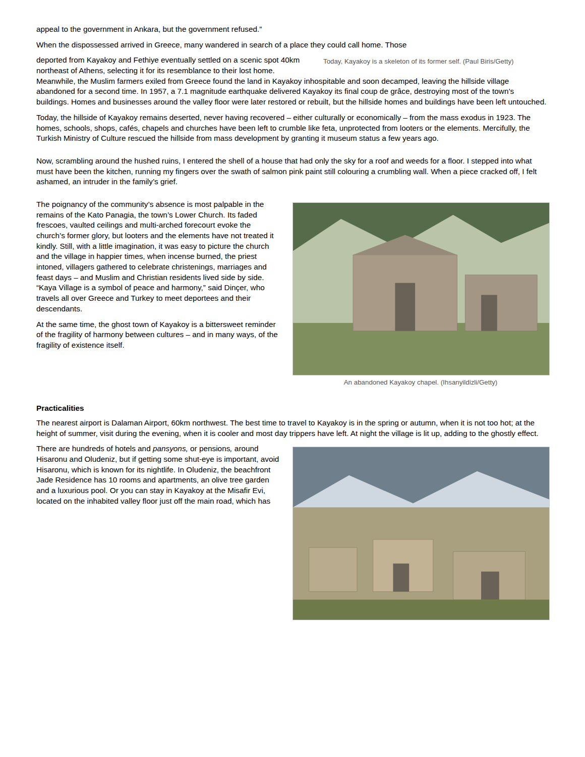appeal to the government in Ankara, but the government refused.”
When the dispossessed arrived in Greece, many wandered in search of a place they could call home. Those
Today, Kayakoy is a skeleton of its former self. (Paul Biris/Getty)
deported from Kayakoy and Fethiye eventually settled on a scenic spot 40km northeast of Athens, selecting it for its resemblance to their lost home. Meanwhile, the Muslim farmers exiled from Greece found the land in Kayakoy inhospitable and soon decamped, leaving the hillside village abandoned for a second time. In 1957, a 7.1 magnitude earthquake delivered Kayakoy its final coup de grâce, destroying most of the town’s buildings. Homes and businesses around the valley floor were later restored or rebuilt, but the hillside homes and buildings have been left untouched.
Today, the hillside of Kayakoy remains deserted, never having recovered – either culturally or economically – from the mass exodus in 1923. The homes, schools, shops, cafés, chapels and churches have been left to crumble like feta, unprotected from looters or the elements. Mercifully, the Turkish Ministry of Culture rescued the hillside from mass development by granting it museum status a few years ago.
Now, scrambling around the hushed ruins, I entered the shell of a house that had only the sky for a roof and weeds for a floor. I stepped into what must have been the kitchen, running my fingers over the swath of salmon pink paint still colouring a crumbling wall. When a piece cracked off, I felt ashamed, an intruder in the family’s grief.
An abandoned Kayakoy chapel. (Ihsanyildizli/Getty)
The poignancy of the community’s absence is most palpable in the remains of the Kato Panagia, the town’s Lower Church. Its faded frescoes, vaulted ceilings and multi-arched forecourt evoke the church’s former glory, but looters and the elements have not treated it kindly. Still, with a little imagination, it was easy to picture the church and the village in happier times, when incense burned, the priest intoned, villagers gathered to celebrate christenings, marriages and feast days – and Muslim and Christian residents lived side by side. “Kaya Village is a symbol of peace and harmony,” said Dinçer, who travels all over Greece and Turkey to meet deportees and their descendants.
At the same time, the ghost town of Kayakoy is a bittersweet reminder of the fragility of harmony between cultures – and in many ways, of the fragility of existence itself.
Practicalities
The nearest airport is Dalaman Airport, 60km northwest. The best time to travel to Kayakoy is in the spring or autumn, when it is not too hot; at the height of summer, visit during the evening, when it is cooler and most day trippers have left. At night the village is lit up, adding to the ghostly effect.
There are hundreds of hotels and pansyons, or pensions, around Hisaronu and Oludeniz, but if getting some shut-eye is important, avoid Hisaronu, which is known for its nightlife. In Oludeniz, the beachfront Jade Residence has 10 rooms and apartments, an olive tree garden and a luxurious pool. Or you can stay in Kayakoy at the Misafir Evi, located on the inhabited valley floor just off the main road, which has